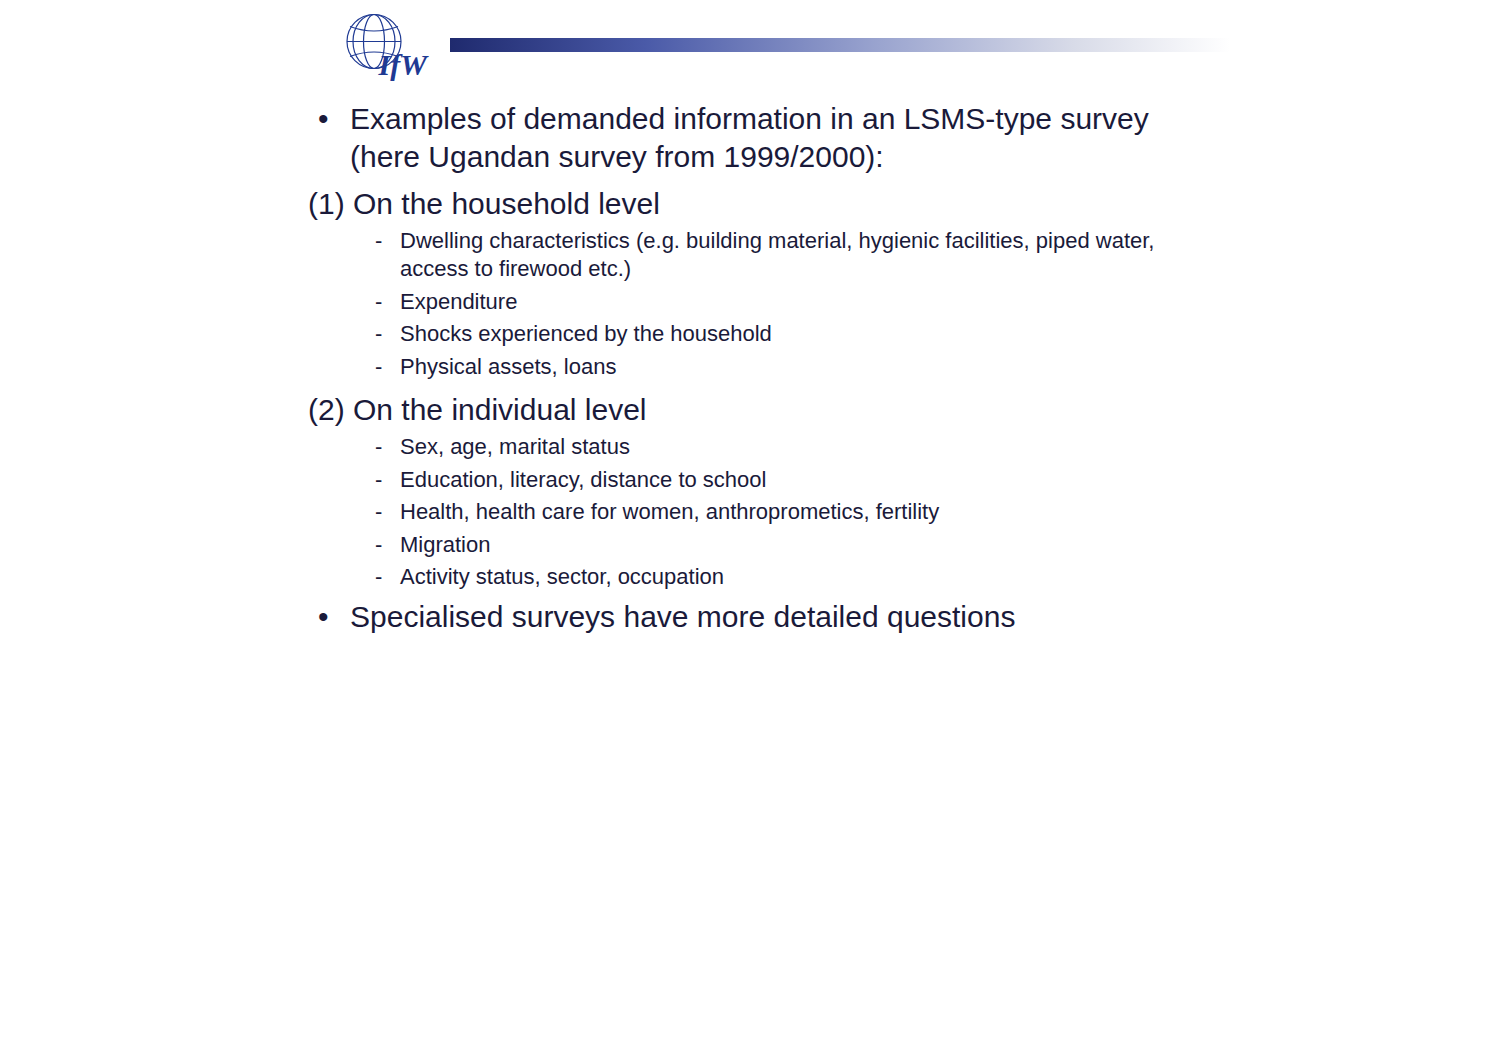IfW
Examples of demanded information in an LSMS-type survey (here Ugandan survey from 1999/2000):
(1) On the household level
Dwelling characteristics (e.g. building material, hygienic facilities, piped water, access to firewood etc.)
Expenditure
Shocks experienced by the household
Physical assets, loans
(2) On the individual level
Sex, age, marital status
Education, literacy, distance to school
Health, health care for women, anthroprometics, fertility
Migration
Activity status, sector, occupation
Specialised surveys have more detailed questions